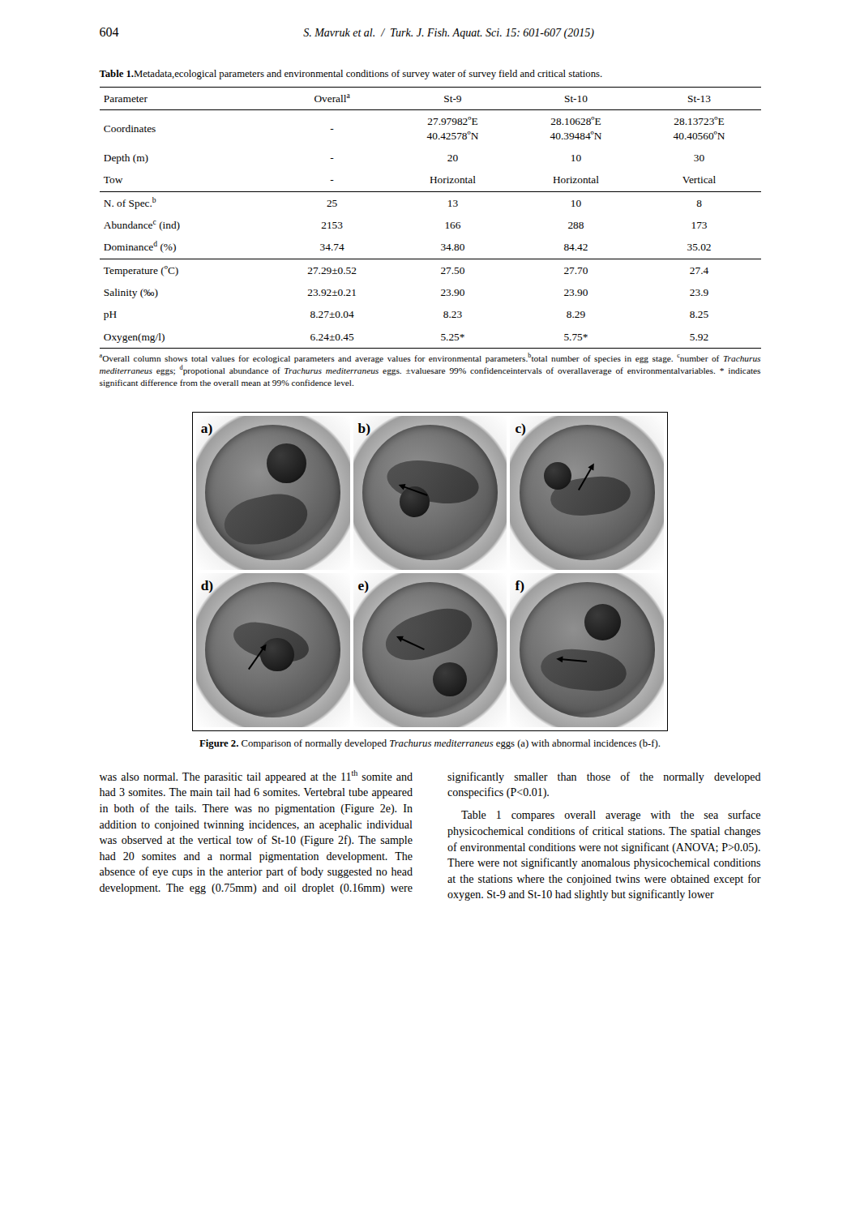604 S. Mavruk et al. / Turk. J. Fish. Aquat. Sci. 15: 601-607 (2015)
Table 1. Metadata,ecological parameters and environmental conditions of survey water of survey field and critical stations.
| Parameter | Overall a | St-9 | St-10 | St-13 |
| --- | --- | --- | --- | --- |
| Coordinates | - | 27.97982ºE 40.42578ºN | 28.10628ºE 40.39484ºN | 28.13723ºE 40.40560ºN |
| Depth (m) | - | 20 | 10 | 30 |
| Tow | - | Horizontal | Horizontal | Vertical |
| N. of Spec. b | 25 | 13 | 10 | 8 |
| Abundance c (ind) | 2153 | 166 | 288 | 173 |
| Dominance d (%) | 34.74 | 34.80 | 84.42 | 35.02 |
| Temperature (ºC) | 27.29±0.52 | 27.50 | 27.70 | 27.4 |
| Salinity (‰) | 23.92±0.21 | 23.90 | 23.90 | 23.9 |
| pH | 8.27±0.04 | 8.23 | 8.29 | 8.25 |
| Oxygen(mg/l) | 6.24±0.45 | 5.25* | 5.75* | 5.92 |
aOverall column shows total values for ecological parameters and average values for environmental parameters.btotal number of species in egg stage. cnumber of Trachurus mediterraneus eggs; dpropotional abundance of Trachurus mediterraneus eggs. ±valuesare 99% confidenceintervals of overallaverage of environmentalvariables. * indicates significant difference from the overall mean at 99% confidence level.
a)
b)
c)
d)
e)
f)
Figure 2. Comparison of normally developed Trachurus mediterraneus eggs (a) with abnormal incidences (b-f).
was also normal. The parasitic tail appeared at the 11th somite and had 3 somites. The main tail had 6 somites. Vertebral tube appeared in both of the tails. There was no pigmentation (Figure 2e). In addition to conjoined twinning incidences, an acephalic individual was observed at the vertical tow of St-10 (Figure 2f). The sample had 20 somites and a normal pigmentation development. The absence of eye cups in the anterior part of body suggested no head development. The egg (0.75mm) and oil droplet (0.16mm) were significantly smaller than those of the normally developed conspecifics (P<0.01).
Table 1 compares overall average with the sea surface physicochemical conditions of critical stations. The spatial changes of environmental conditions were not significant (ANOVA; P>0.05). There were not significantly anomalous physicochemical conditions at the stations where the conjoined twins were obtained except for oxygen. St-9 and St-10 had slightly but significantly lower